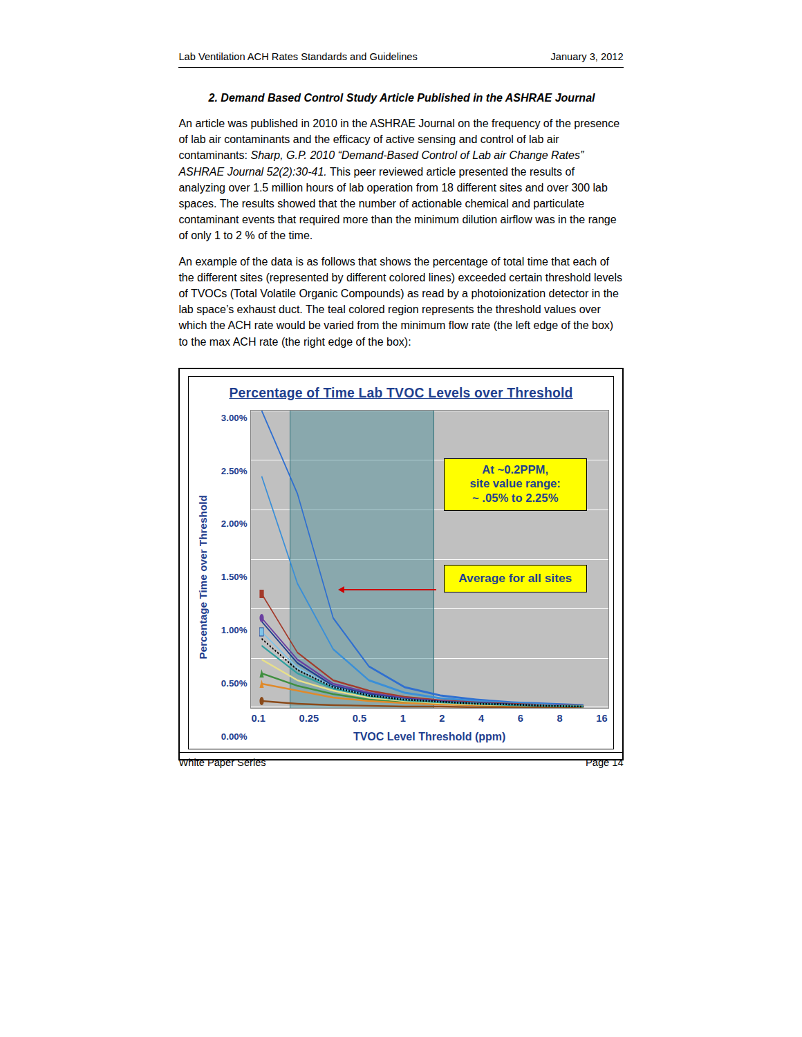Lab Ventilation ACH Rates Standards and Guidelines
January 3, 2012
2. Demand Based Control Study Article Published in the ASHRAE Journal
An article was published in 2010 in the ASHRAE Journal on the frequency of the presence of lab air contaminants and the efficacy of active sensing and control of lab air contaminants: Sharp, G.P. 2010 “Demand-Based Control of Lab air Change Rates” ASHRAE Journal 52(2):30-41. This peer reviewed article presented the results of analyzing over 1.5 million hours of lab operation from 18 different sites and over 300 lab spaces. The results showed that the number of actionable chemical and particulate contaminant events that required more than the minimum dilution airflow was in the range of only 1 to 2 % of the time.
An example of the data is as follows that shows the percentage of total time that each of the different sites (represented by different colored lines) exceeded certain threshold levels of TVOCs (Total Volatile Organic Compounds) as read by a photoionization detector in the lab space’s exhaust duct. The teal colored region represents the threshold values over which the ACH rate would be varied from the minimum flow rate (the left edge of the box) to the max ACH rate (the right edge of the box):
Percentage of Time Lab TVOC Levels over Threshold
Percentage Time over Threshold
3.00%
2.50%
2.00%
1.50%
1.00%
0.50%
0.00%
At ~0.2PPM,
site value range:
~ .05% to 2.25%
Average for all sites
0.1 0.25 0.5 1 2 4 6 8 16
TVOC Level Threshold (ppm)
White Paper Series
Page 14